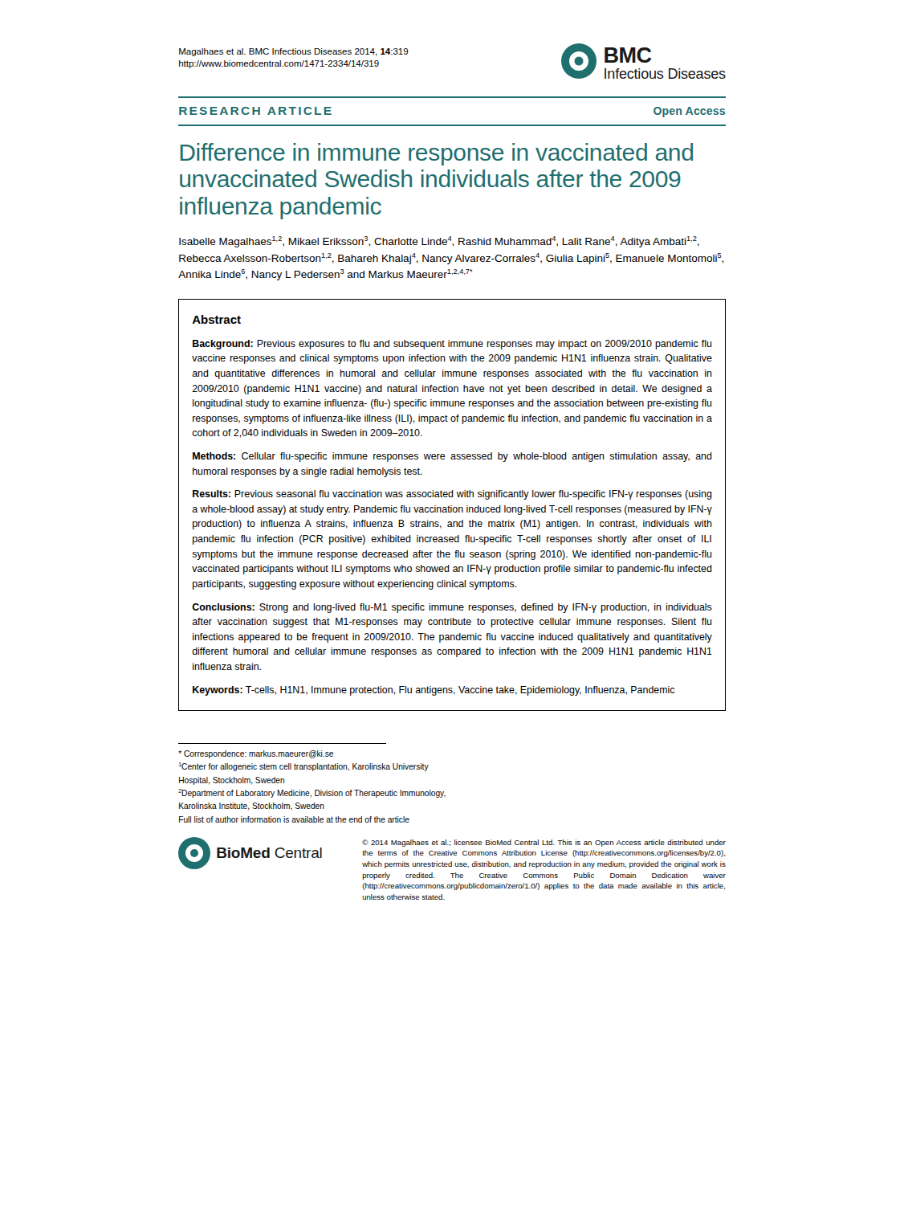Magalhaes et al. BMC Infectious Diseases 2014, 14:319
http://www.biomedcentral.com/1471-2334/14/319
BMC
Infectious Diseases
RESEARCH ARTICLE
Open Access
Difference in immune response in vaccinated and unvaccinated Swedish individuals after the 2009 influenza pandemic
Isabelle Magalhaes1,2, Mikael Eriksson3, Charlotte Linde4, Rashid Muhammad4, Lalit Rane4, Aditya Ambati1,2, Rebecca Axelsson-Robertson1,2, Bahareh Khalaj4, Nancy Alvarez-Corrales4, Giulia Lapini5, Emanuele Montomoli5, Annika Linde6, Nancy L Pedersen3 and Markus Maeurer1,2,4,7*
Abstract
Background: Previous exposures to flu and subsequent immune responses may impact on 2009/2010 pandemic flu vaccine responses and clinical symptoms upon infection with the 2009 pandemic H1N1 influenza strain. Qualitative and quantitative differences in humoral and cellular immune responses associated with the flu vaccination in 2009/2010 (pandemic H1N1 vaccine) and natural infection have not yet been described in detail. We designed a longitudinal study to examine influenza- (flu-) specific immune responses and the association between pre-existing flu responses, symptoms of influenza-like illness (ILI), impact of pandemic flu infection, and pandemic flu vaccination in a cohort of 2,040 individuals in Sweden in 2009–2010.
Methods: Cellular flu-specific immune responses were assessed by whole-blood antigen stimulation assay, and humoral responses by a single radial hemolysis test.
Results: Previous seasonal flu vaccination was associated with significantly lower flu-specific IFN-γ responses (using a whole-blood assay) at study entry. Pandemic flu vaccination induced long-lived T-cell responses (measured by IFN-γ production) to influenza A strains, influenza B strains, and the matrix (M1) antigen. In contrast, individuals with pandemic flu infection (PCR positive) exhibited increased flu-specific T-cell responses shortly after onset of ILI symptoms but the immune response decreased after the flu season (spring 2010). We identified non-pandemic-flu vaccinated participants without ILI symptoms who showed an IFN-γ production profile similar to pandemic-flu infected participants, suggesting exposure without experiencing clinical symptoms.
Conclusions: Strong and long-lived flu-M1 specific immune responses, defined by IFN-γ production, in individuals after vaccination suggest that M1-responses may contribute to protective cellular immune responses. Silent flu infections appeared to be frequent in 2009/2010. The pandemic flu vaccine induced qualitatively and quantitatively different humoral and cellular immune responses as compared to infection with the 2009 H1N1 pandemic H1N1 influenza strain.
Keywords: T-cells, H1N1, Immune protection, Flu antigens, Vaccine take, Epidemiology, Influenza, Pandemic
* Correspondence: markus.maeurer@ki.se
1Center for allogeneic stem cell transplantation, Karolinska University
Hospital, Stockholm, Sweden
2Department of Laboratory Medicine, Division of Therapeutic Immunology,
Karolinska Institute, Stockholm, Sweden
Full list of author information is available at the end of the article
BioMed Central
© 2014 Magalhaes et al.; licensee BioMed Central Ltd. This is an Open Access article distributed under the terms of the Creative Commons Attribution License (http://creativecommons.org/licenses/by/2.0), which permits unrestricted use, distribution, and reproduction in any medium, provided the original work is properly credited. The Creative Commons Public Domain Dedication waiver (http://creativecommons.org/publicdomain/zero/1.0/) applies to the data made available in this article, unless otherwise stated.